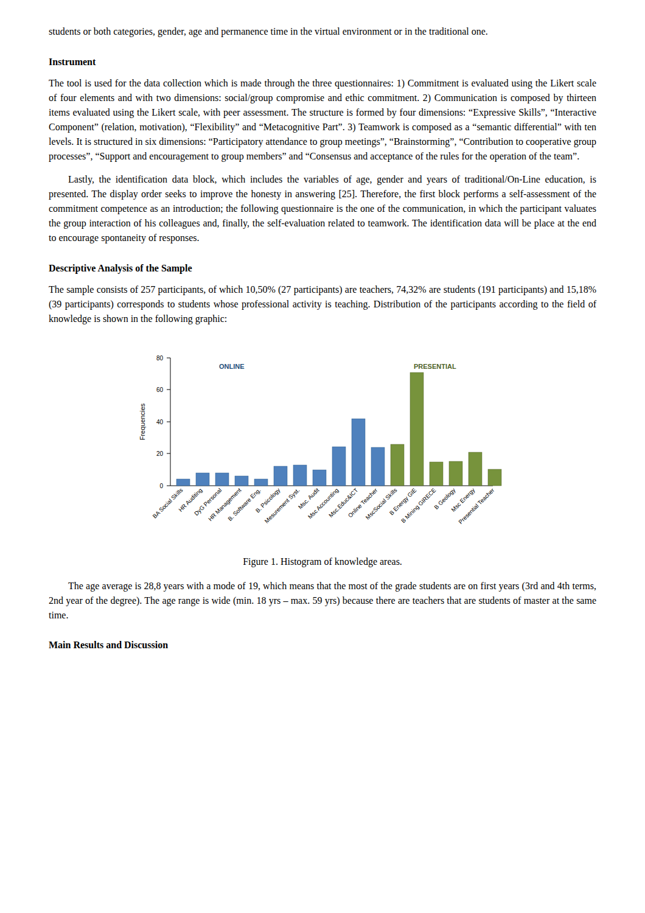students or both categories, gender, age and permanence time in the virtual environment or in the traditional one.
Instrument
The tool is used for the data collection which is made through the three questionnaires: 1) Commitment is evaluated using the Likert scale of four elements and with two dimensions: social/group compromise and ethic commitment. 2) Communication is composed by thirteen items evaluated using the Likert scale, with peer assessment. The structure is formed by four dimensions: “Expressive Skills”, “Interactive Component” (relation, motivation), “Flexibility” and “Metacognitive Part”. 3) Teamwork is composed as a “semantic differential” with ten levels. It is structured in six dimensions: “Participatory attendance to group meetings”, “Brainstorming”, “Contribution to cooperative group processes”, “Support and encouragement to group members” and “Consensus and acceptance of the rules for the operation of the team”.
Lastly, the identification data block, which includes the variables of age, gender and years of traditional/On-Line education, is presented. The display order seeks to improve the honesty in answering [25]. Therefore, the first block performs a self-assessment of the commitment competence as an introduction; the following questionnaire is the one of the communication, in which the participant valuates the group interaction of his colleagues and, finally, the self-evaluation related to teamwork. The identification data will be place at the end to encourage spontaneity of responses.
Descriptive Analysis of the Sample
The sample consists of 257 participants, of which 10,50% (27 participants) are teachers, 74,32% are students (191 participants) and 15,18% (39 participants) corresponds to students whose professional activity is teaching. Distribution of the participants according to the field of knowledge is shown in the following graphic:
0 20 40 60 80 Frequencies ONLINE PRESENTIAL BA Social Skills HR Auditing DyG Personal HR Management B. Software Eng. B. Psicology Mesurement Syst. Msc. Audit Msc Accounting Msc.Educ&ICT Online Teacher MscSocial Skills B Energy GIE B Mining GIRECE B Geology Msc Energy Presential Teacher
Figure 1. Histogram of knowledge areas.
The age average is 28,8 years with a mode of 19, which means that the most of the grade students are on first years (3rd and 4th terms, 2nd year of the degree). The age range is wide (min. 18 yrs – max. 59 yrs) because there are teachers that are students of master at the same time.
Main Results and Discussion